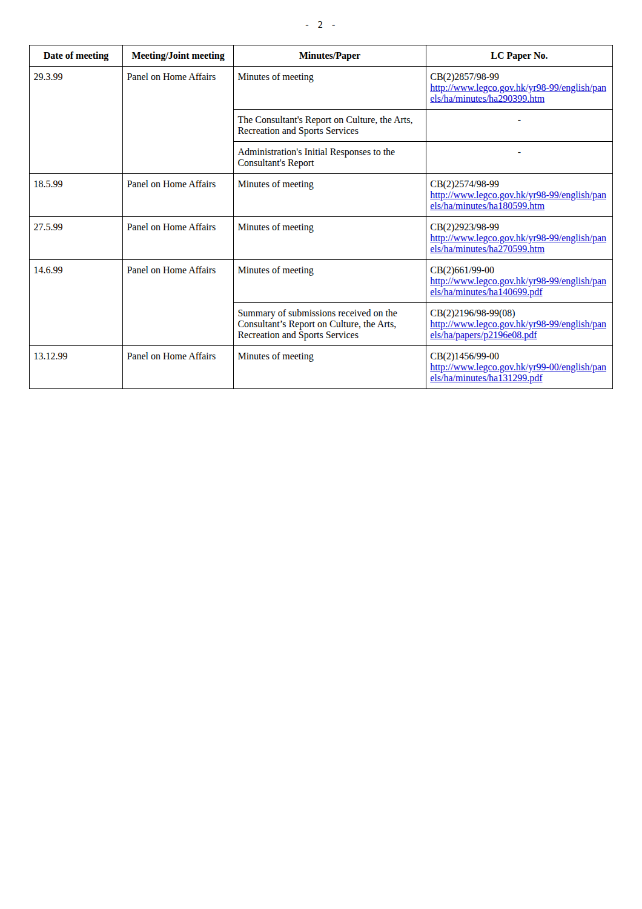- 2 -
| Date of meeting | Meeting/Joint meeting | Minutes/Paper | LC Paper No. |
| --- | --- | --- | --- |
| 29.3.99 | Panel on Home Affairs | Minutes of meeting | CB(2)2857/98-99 http://www.legco.gov.hk/yr98-99/english/panels/ha/minutes/ha290399.htm |
| The Consultant's Report on Culture, the Arts, Recreation and Sports Services | - |
| Administration's Initial Responses to the Consultant's Report | - |
| 18.5.99 | Panel on Home Affairs | Minutes of meeting | CB(2)2574/98-99 http://www.legco.gov.hk/yr98-99/english/panels/ha/minutes/ha180599.htm |
| 27.5.99 | Panel on Home Affairs | Minutes of meeting | CB(2)2923/98-99 http://www.legco.gov.hk/yr98-99/english/panels/ha/minutes/ha270599.htm |
| 14.6.99 | Panel on Home Affairs | Minutes of meeting | CB(2)661/99-00 http://www.legco.gov.hk/yr98-99/english/panels/ha/minutes/ha140699.pdf |
| Summary of submissions received on the Consultant’s Report on Culture, the Arts, Recreation and Sports Services | CB(2)2196/98-99(08) http://www.legco.gov.hk/yr98-99/english/panels/ha/papers/p2196e08.pdf |
| 13.12.99 | Panel on Home Affairs | Minutes of meeting | CB(2)1456/99-00 http://www.legco.gov.hk/yr99-00/english/panels/ha/minutes/ha131299.pdf |